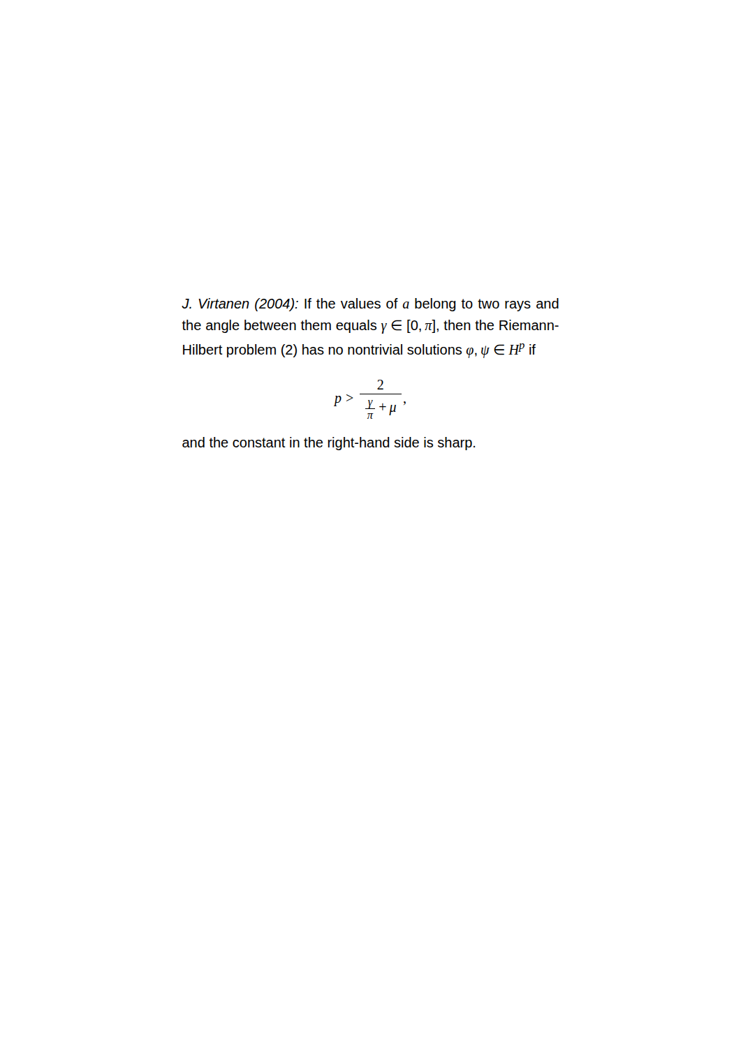J. Virtanen (2004): If the values of a belong to two rays and the angle between them equals γ ∈ [0, π], then the Riemann-Hilbert problem (2) has no nontrivial solutions φ, ψ ∈ Hp if
p>2 γπ + μ,
and the constant in the right-hand side is sharp.